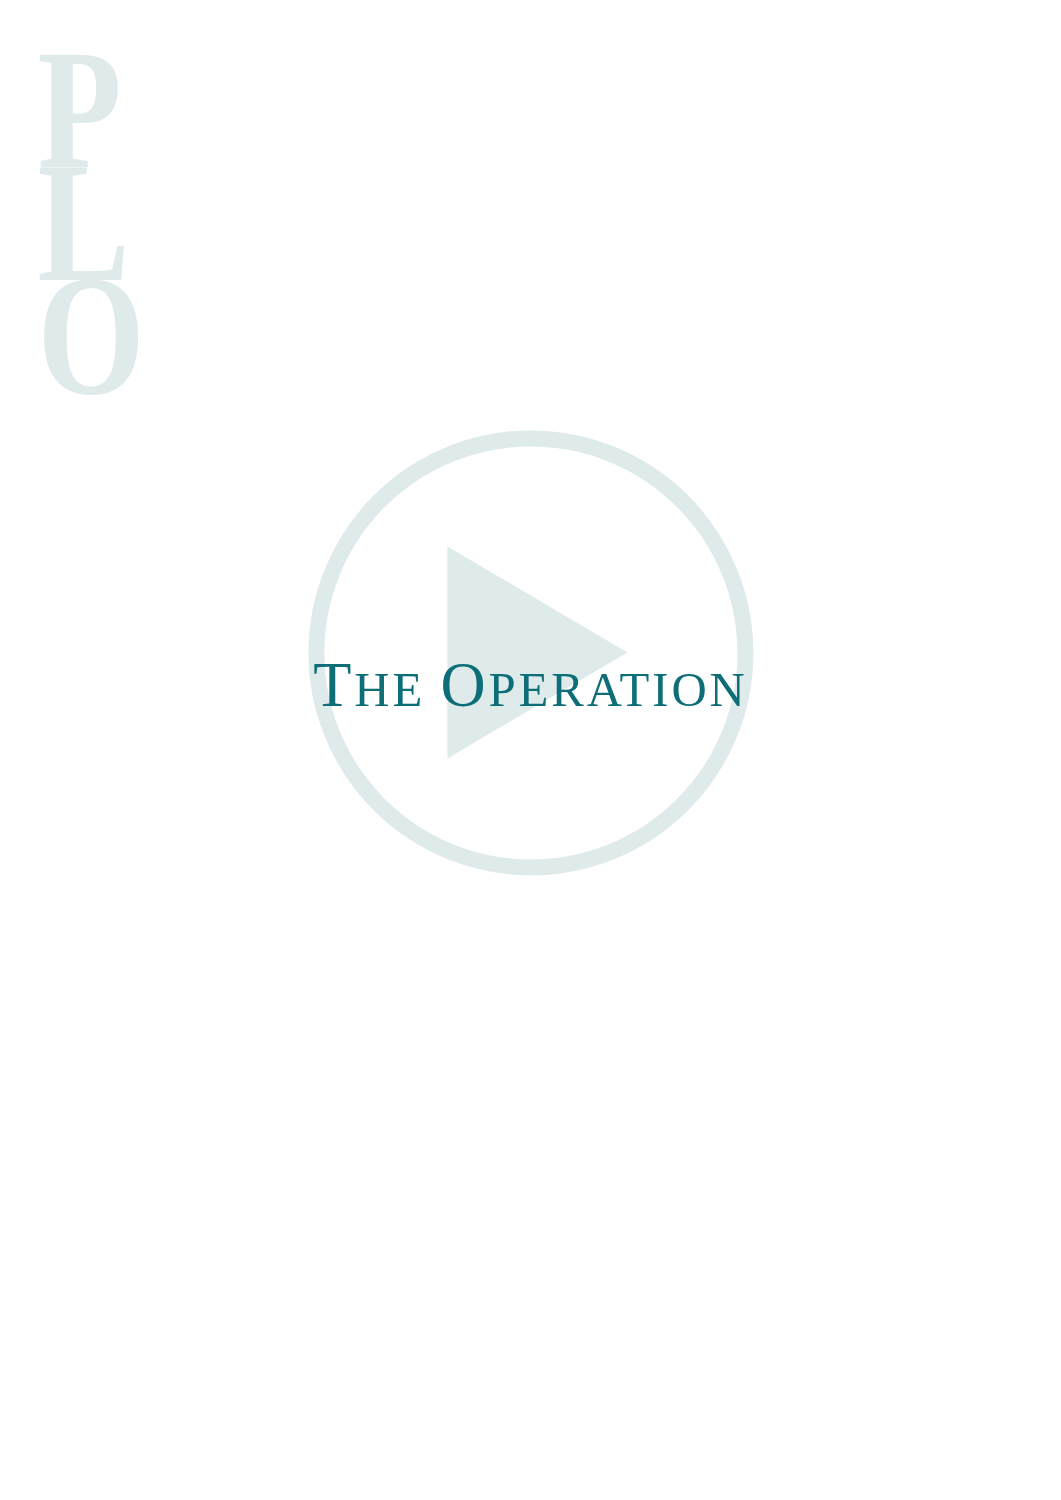P L O
THE OPERATION